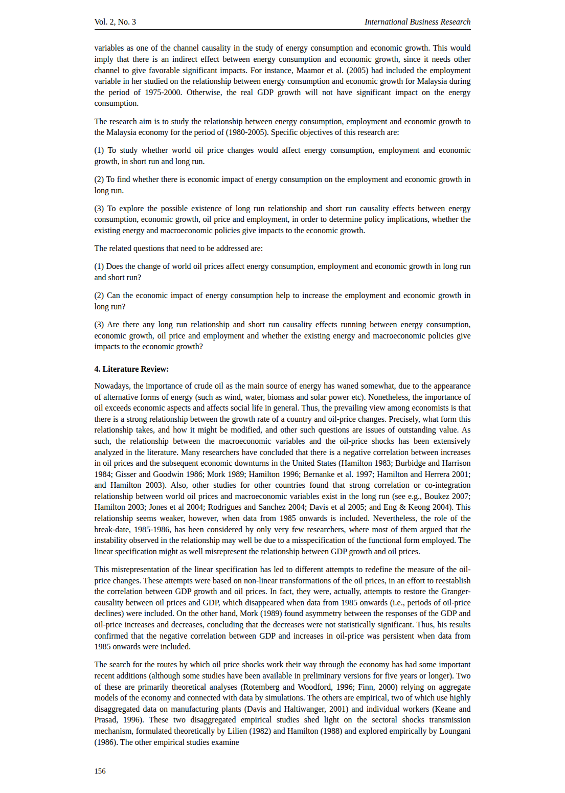Vol. 2, No. 3 International Business Research
variables as one of the channel causality in the study of energy consumption and economic growth. This would imply that there is an indirect effect between energy consumption and economic growth, since it needs other channel to give favorable significant impacts. For instance, Maamor et al. (2005) had included the employment variable in her studied on the relationship between energy consumption and economic growth for Malaysia during the period of 1975-2000. Otherwise, the real GDP growth will not have significant impact on the energy consumption.
The research aim is to study the relationship between energy consumption, employment and economic growth to the Malaysia economy for the period of (1980-2005). Specific objectives of this research are:
(1) To study whether world oil price changes would affect energy consumption, employment and economic growth, in short run and long run.
(2) To find whether there is economic impact of energy consumption on the employment and economic growth in long run.
(3) To explore the possible existence of long run relationship and short run causality effects between energy consumption, economic growth, oil price and employment, in order to determine policy implications, whether the existing energy and macroeconomic policies give impacts to the economic growth.
The related questions that need to be addressed are:
(1) Does the change of world oil prices affect energy consumption, employment and economic growth in long run and short run?
(2) Can the economic impact of energy consumption help to increase the employment and economic growth in long run?
(3) Are there any long run relationship and short run causality effects running between energy consumption, economic growth, oil price and employment and whether the existing energy and macroeconomic policies give impacts to the economic growth?
4. Literature Review:
Nowadays, the importance of crude oil as the main source of energy has waned somewhat, due to the appearance of alternative forms of energy (such as wind, water, biomass and solar power etc). Nonetheless, the importance of oil exceeds economic aspects and affects social life in general. Thus, the prevailing view among economists is that there is a strong relationship between the growth rate of a country and oil-price changes. Precisely, what form this relationship takes, and how it might be modified, and other such questions are issues of outstanding value. As such, the relationship between the macroeconomic variables and the oil-price shocks has been extensively analyzed in the literature. Many researchers have concluded that there is a negative correlation between increases in oil prices and the subsequent economic downturns in the United States (Hamilton 1983; Burbidge and Harrison 1984; Gisser and Goodwin 1986; Mork 1989; Hamilton 1996; Bernanke et al. 1997; Hamilton and Herrera 2001; and Hamilton 2003). Also, other studies for other countries found that strong correlation or co-integration relationship between world oil prices and macroeconomic variables exist in the long run (see e.g., Boukez 2007; Hamilton 2003; Jones et al 2004; Rodrigues and Sanchez 2004; Davis et al 2005; and Eng & Keong 2004). This relationship seems weaker, however, when data from 1985 onwards is included. Nevertheless, the role of the break-date, 1985-1986, has been considered by only very few researchers, where most of them argued that the instability observed in the relationship may well be due to a misspecification of the functional form employed. The linear specification might as well misrepresent the relationship between GDP growth and oil prices.
This misrepresentation of the linear specification has led to different attempts to redefine the measure of the oil-price changes. These attempts were based on non-linear transformations of the oil prices, in an effort to reestablish the correlation between GDP growth and oil prices. In fact, they were, actually, attempts to restore the Granger-causality between oil prices and GDP, which disappeared when data from 1985 onwards (i.e., periods of oil-price declines) were included. On the other hand, Mork (1989) found asymmetry between the responses of the GDP and oil-price increases and decreases, concluding that the decreases were not statistically significant. Thus, his results confirmed that the negative correlation between GDP and increases in oil-price was persistent when data from 1985 onwards were included.
The search for the routes by which oil price shocks work their way through the economy has had some important recent additions (although some studies have been available in preliminary versions for five years or longer). Two of these are primarily theoretical analyses (Rotemberg and Woodford, 1996; Finn, 2000) relying on aggregate models of the economy and connected with data by simulations. The others are empirical, two of which use highly disaggregated data on manufacturing plants (Davis and Haltiwanger, 2001) and individual workers (Keane and Prasad, 1996). These two disaggregated empirical studies shed light on the sectoral shocks transmission mechanism, formulated theoretically by Lilien (1982) and Hamilton (1988) and explored empirically by Loungani (1986). The other empirical studies examine
156